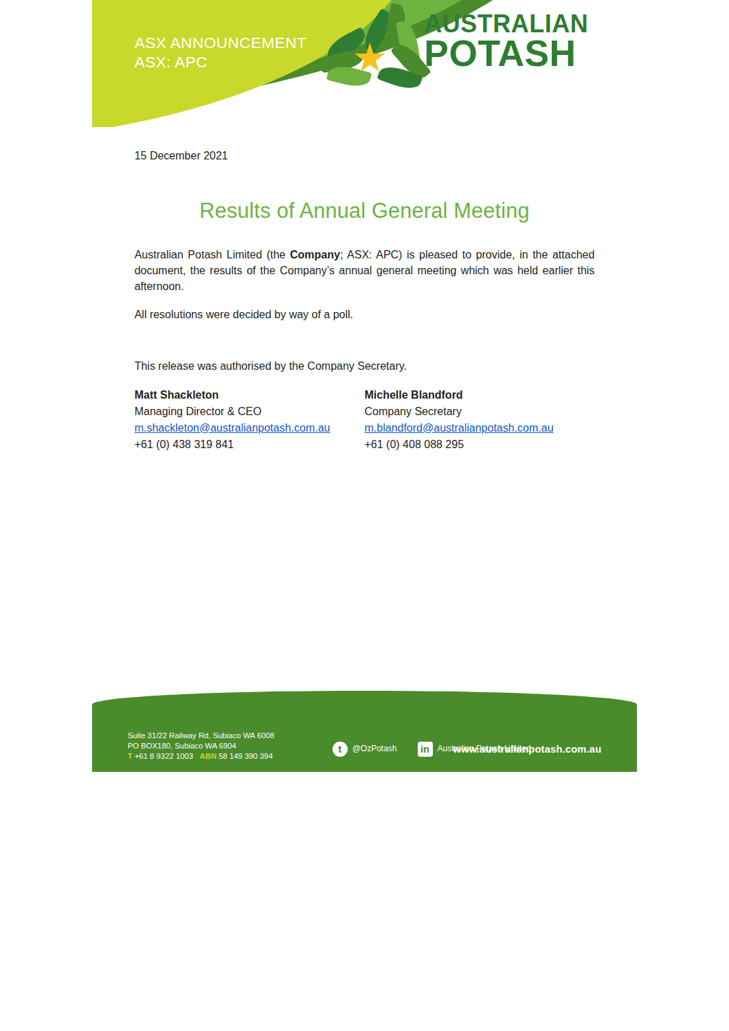ASX ANNOUNCEMENT
ASX: APC
AUSTRALIAN
POTASH
15 December 2021
Results of Annual General Meeting
Australian Potash Limited (the Company; ASX: APC) is pleased to provide, in the attached document, the results of the Company’s annual general meeting which was held earlier this afternoon.
All resolutions were decided by way of a poll.
This release was authorised by the Company Secretary.
| Matt Shackleton Managing Director & CEO m.shackleton@australianpotash.com.au +61 (0) 438 319 841 | Michelle Blandford Company Secretary m.blandford@australianpotash.com.au +61 (0) 408 088 295 |
Suite 31/22 Railway Rd, Subiaco WA 6008
PO BOX180, Subiaco WA 6904
T +61 8 9322 1003 ABN 58 149 390 394
t @OzPotash
in Australian Potash Limited
www.australianpotash.com.au